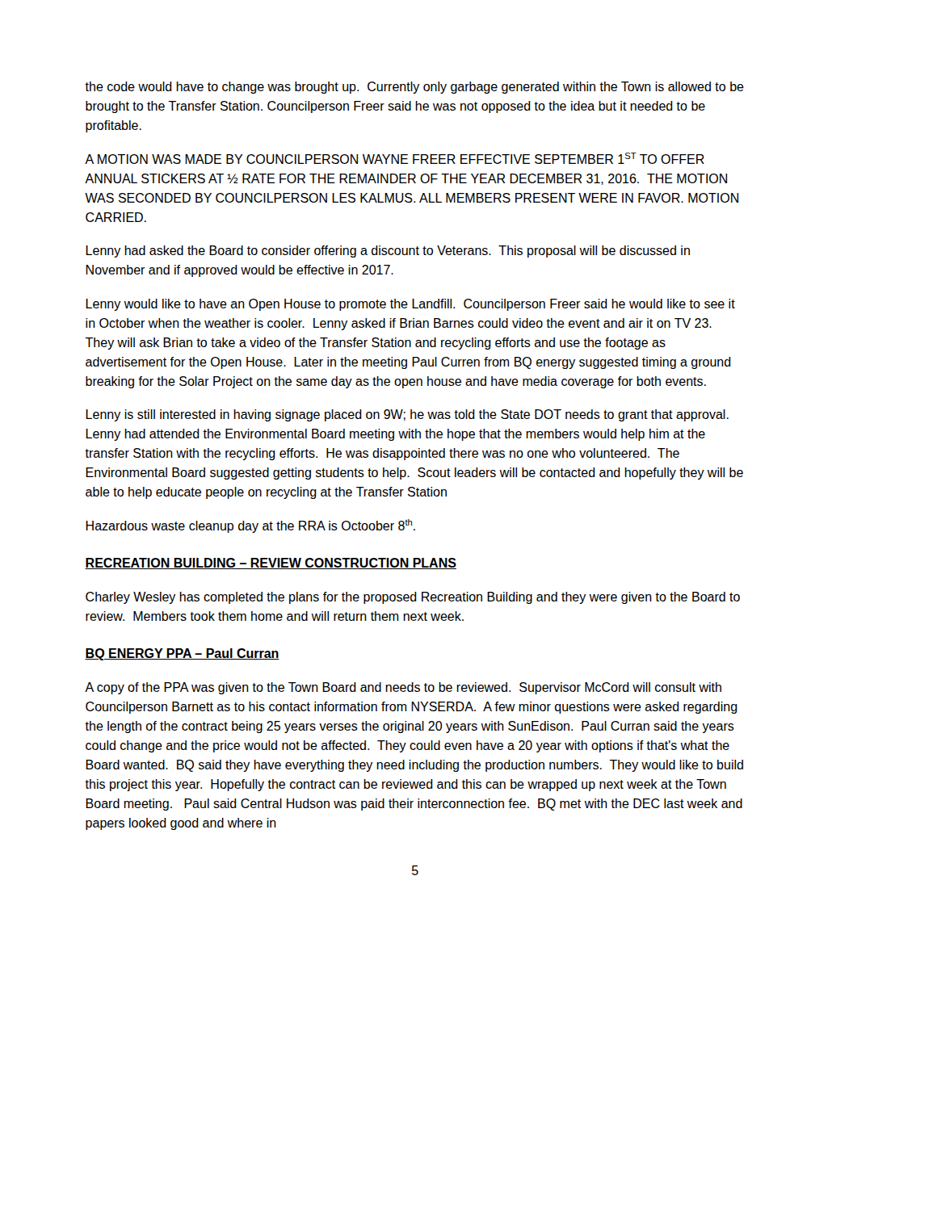the code would have to change was brought up. Currently only garbage generated within the Town is allowed to be brought to the Transfer Station. Councilperson Freer said he was not opposed to the idea but it needed to be profitable.
A MOTION WAS MADE BY COUNCILPERSON WAYNE FREER EFFECTIVE SEPTEMBER 1ST TO OFFER ANNUAL STICKERS AT ½ RATE FOR THE REMAINDER OF THE YEAR DECEMBER 31, 2016. THE MOTION WAS SECONDED BY COUNCILPERSON LES KALMUS. ALL MEMBERS PRESENT WERE IN FAVOR. MOTION CARRIED.
Lenny had asked the Board to consider offering a discount to Veterans. This proposal will be discussed in November and if approved would be effective in 2017.
Lenny would like to have an Open House to promote the Landfill. Councilperson Freer said he would like to see it in October when the weather is cooler. Lenny asked if Brian Barnes could video the event and air it on TV 23. They will ask Brian to take a video of the Transfer Station and recycling efforts and use the footage as advertisement for the Open House. Later in the meeting Paul Curren from BQ energy suggested timing a ground breaking for the Solar Project on the same day as the open house and have media coverage for both events.
Lenny is still interested in having signage placed on 9W; he was told the State DOT needs to grant that approval. Lenny had attended the Environmental Board meeting with the hope that the members would help him at the transfer Station with the recycling efforts. He was disappointed there was no one who volunteered. The Environmental Board suggested getting students to help. Scout leaders will be contacted and hopefully they will be able to help educate people on recycling at the Transfer Station
Hazardous waste cleanup day at the RRA is Octoober 8th.
RECREATION BUILDING – REVIEW CONSTRUCTION PLANS
Charley Wesley has completed the plans for the proposed Recreation Building and they were given to the Board to review. Members took them home and will return them next week.
BQ ENERGY PPA – Paul Curran
A copy of the PPA was given to the Town Board and needs to be reviewed. Supervisor McCord will consult with Councilperson Barnett as to his contact information from NYSERDA. A few minor questions were asked regarding the length of the contract being 25 years verses the original 20 years with SunEdison. Paul Curran said the years could change and the price would not be affected. They could even have a 20 year with options if that's what the Board wanted. BQ said they have everything they need including the production numbers. They would like to build this project this year. Hopefully the contract can be reviewed and this can be wrapped up next week at the Town Board meeting. Paul said Central Hudson was paid their interconnection fee. BQ met with the DEC last week and papers looked good and where in
5